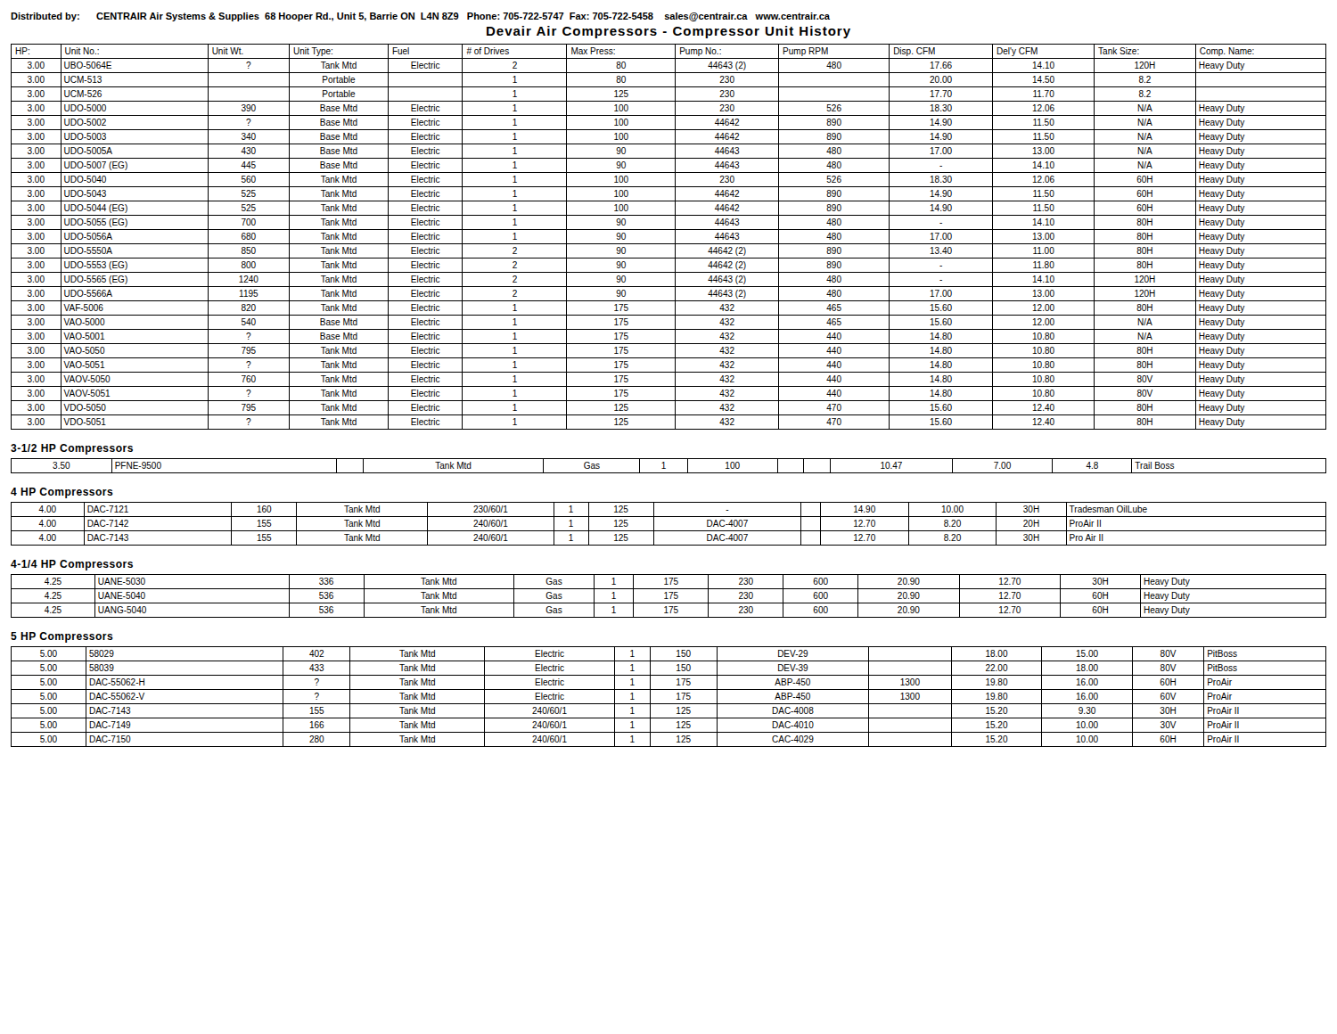Distributed by: CENTRAIR Air Systems & Supplies 68 Hooper Rd., Unit 5, Barrie ON L4N 8Z9 Phone: 705-722-5747 Fax: 705-722-5458 sales@centrair.ca www.centrair.ca
Devair Air Compressors - Compressor Unit History
| HP: | Unit No.: | Unit Wt. | Unit Type: | Fuel | # of Drives | Max Press: | Pump No.: | Pump RPM | Disp. CFM | Del'y CFM | Tank Size: | Comp. Name: |
| --- | --- | --- | --- | --- | --- | --- | --- | --- | --- | --- | --- | --- |
| 3.00 | UBO-5064E | ? | Tank Mtd | Electric | 2 | 80 | 44643 (2) | 480 | 17.66 | 14.10 | 120H | Heavy Duty |
| 3.00 | UCM-513 | | Portable | | 1 | 80 | 230 | | 20.00 | 14.50 | 8.2 | |
| 3.00 | UCM-526 | | Portable | | 1 | 125 | 230 | | 17.70 | 11.70 | 8.2 | |
| 3.00 | UDO-5000 | 390 | Base Mtd | Electric | 1 | 100 | 230 | 526 | 18.30 | 12.06 | N/A | Heavy Duty |
| 3.00 | UDO-5002 | ? | Base Mtd | Electric | 1 | 100 | 44642 | 890 | 14.90 | 11.50 | N/A | Heavy Duty |
| 3.00 | UDO-5003 | 340 | Base Mtd | Electric | 1 | 100 | 44642 | 890 | 14.90 | 11.50 | N/A | Heavy Duty |
| 3.00 | UDO-5005A | 430 | Base Mtd | Electric | 1 | 90 | 44643 | 480 | 17.00 | 13.00 | N/A | Heavy Duty |
| 3.00 | UDO-5007 (EG) | 445 | Base Mtd | Electric | 1 | 90 | 44643 | 480 | - | 14.10 | N/A | Heavy Duty |
| 3.00 | UDO-5040 | 560 | Tank Mtd | Electric | 1 | 100 | 230 | 526 | 18.30 | 12.06 | 60H | Heavy Duty |
| 3.00 | UDO-5043 | 525 | Tank Mtd | Electric | 1 | 100 | 44642 | 890 | 14.90 | 11.50 | 60H | Heavy Duty |
| 3.00 | UDO-5044 (EG) | 525 | Tank Mtd | Electric | 1 | 100 | 44642 | 890 | 14.90 | 11.50 | 60H | Heavy Duty |
| 3.00 | UDO-5055 (EG) | 700 | Tank Mtd | Electric | 1 | 90 | 44643 | 480 | - | 14.10 | 80H | Heavy Duty |
| 3.00 | UDO-5056A | 680 | Tank Mtd | Electric | 1 | 90 | 44643 | 480 | 17.00 | 13.00 | 80H | Heavy Duty |
| 3.00 | UDO-5550A | 850 | Tank Mtd | Electric | 2 | 90 | 44642 (2) | 890 | 13.40 | 11.00 | 80H | Heavy Duty |
| 3.00 | UDO-5553 (EG) | 800 | Tank Mtd | Electric | 2 | 90 | 44642 (2) | 890 | - | 11.80 | 80H | Heavy Duty |
| 3.00 | UDO-5565 (EG) | 1240 | Tank Mtd | Electric | 2 | 90 | 44643 (2) | 480 | - | 14.10 | 120H | Heavy Duty |
| 3.00 | UDO-5566A | 1195 | Tank Mtd | Electric | 2 | 90 | 44643 (2) | 480 | 17.00 | 13.00 | 120H | Heavy Duty |
| 3.00 | VAF-5006 | 820 | Tank Mtd | Electric | 1 | 175 | 432 | 465 | 15.60 | 12.00 | 80H | Heavy Duty |
| 3.00 | VAO-5000 | 540 | Base Mtd | Electric | 1 | 175 | 432 | 465 | 15.60 | 12.00 | N/A | Heavy Duty |
| 3.00 | VAO-5001 | ? | Base Mtd | Electric | 1 | 175 | 432 | 440 | 14.80 | 10.80 | N/A | Heavy Duty |
| 3.00 | VAO-5050 | 795 | Tank Mtd | Electric | 1 | 175 | 432 | 440 | 14.80 | 10.80 | 80H | Heavy Duty |
| 3.00 | VAO-5051 | ? | Tank Mtd | Electric | 1 | 175 | 432 | 440 | 14.80 | 10.80 | 80H | Heavy Duty |
| 3.00 | VAOV-5050 | 760 | Tank Mtd | Electric | 1 | 175 | 432 | 440 | 14.80 | 10.80 | 80V | Heavy Duty |
| 3.00 | VAOV-5051 | ? | Tank Mtd | Electric | 1 | 175 | 432 | 440 | 14.80 | 10.80 | 80V | Heavy Duty |
| 3.00 | VDO-5050 | 795 | Tank Mtd | Electric | 1 | 125 | 432 | 470 | 15.60 | 12.40 | 80H | Heavy Duty |
| 3.00 | VDO-5051 | ? | Tank Mtd | Electric | 1 | 125 | 432 | 470 | 15.60 | 12.40 | 80H | Heavy Duty |
3-1/2 HP Compressors
| 3.50 | PFNE-9500 | | Tank Mtd | Gas | 1 | 100 | | | 10.47 | 7.00 | 4.8 | Trail Boss |
4 HP Compressors
| 4.00 | DAC-7121 | 160 | Tank Mtd | 230/60/1 | 1 | 125 | - | | 14.90 | 10.00 | 30H | Tradesman OilLube |
| 4.00 | DAC-7142 | 155 | Tank Mtd | 240/60/1 | 1 | 125 | DAC-4007 | | 12.70 | 8.20 | 20H | ProAir II |
| 4.00 | DAC-7143 | 155 | Tank Mtd | 240/60/1 | 1 | 125 | DAC-4007 | | 12.70 | 8.20 | 30H | Pro Air II |
4-1/4 HP Compressors
| 4.25 | UANE-5030 | 336 | Tank Mtd | Gas | 1 | 175 | 230 | 600 | 20.90 | 12.70 | 30H | Heavy Duty |
| 4.25 | UANE-5040 | 536 | Tank Mtd | Gas | 1 | 175 | 230 | 600 | 20.90 | 12.70 | 60H | Heavy Duty |
| 4.25 | UANG-5040 | 536 | Tank Mtd | Gas | 1 | 175 | 230 | 600 | 20.90 | 12.70 | 60H | Heavy Duty |
5 HP Compressors
| 5.00 | 58029 | 402 | Tank Mtd | Electric | 1 | 150 | DEV-29 | | 18.00 | 15.00 | 80V | PitBoss |
| 5.00 | 58039 | 433 | Tank Mtd | Electric | 1 | 150 | DEV-39 | | 22.00 | 18.00 | 80V | PitBoss |
| 5.00 | DAC-55062-H | ? | Tank Mtd | Electric | 1 | 175 | ABP-450 | 1300 | 19.80 | 16.00 | 60H | ProAir |
| 5.00 | DAC-55062-V | ? | Tank Mtd | Electric | 1 | 175 | ABP-450 | 1300 | 19.80 | 16.00 | 60V | ProAir |
| 5.00 | DAC-7143 | 155 | Tank Mtd | 240/60/1 | 1 | 125 | DAC-4008 | | 15.20 | 9.30 | 30H | ProAir II |
| 5.00 | DAC-7149 | 166 | Tank Mtd | 240/60/1 | 1 | 125 | DAC-4010 | | 15.20 | 10.00 | 30V | ProAir II |
| 5.00 | DAC-7150 | 280 | Tank Mtd | 240/60/1 | 1 | 125 | CAC-4029 | | 15.20 | 10.00 | 60H | ProAir II |